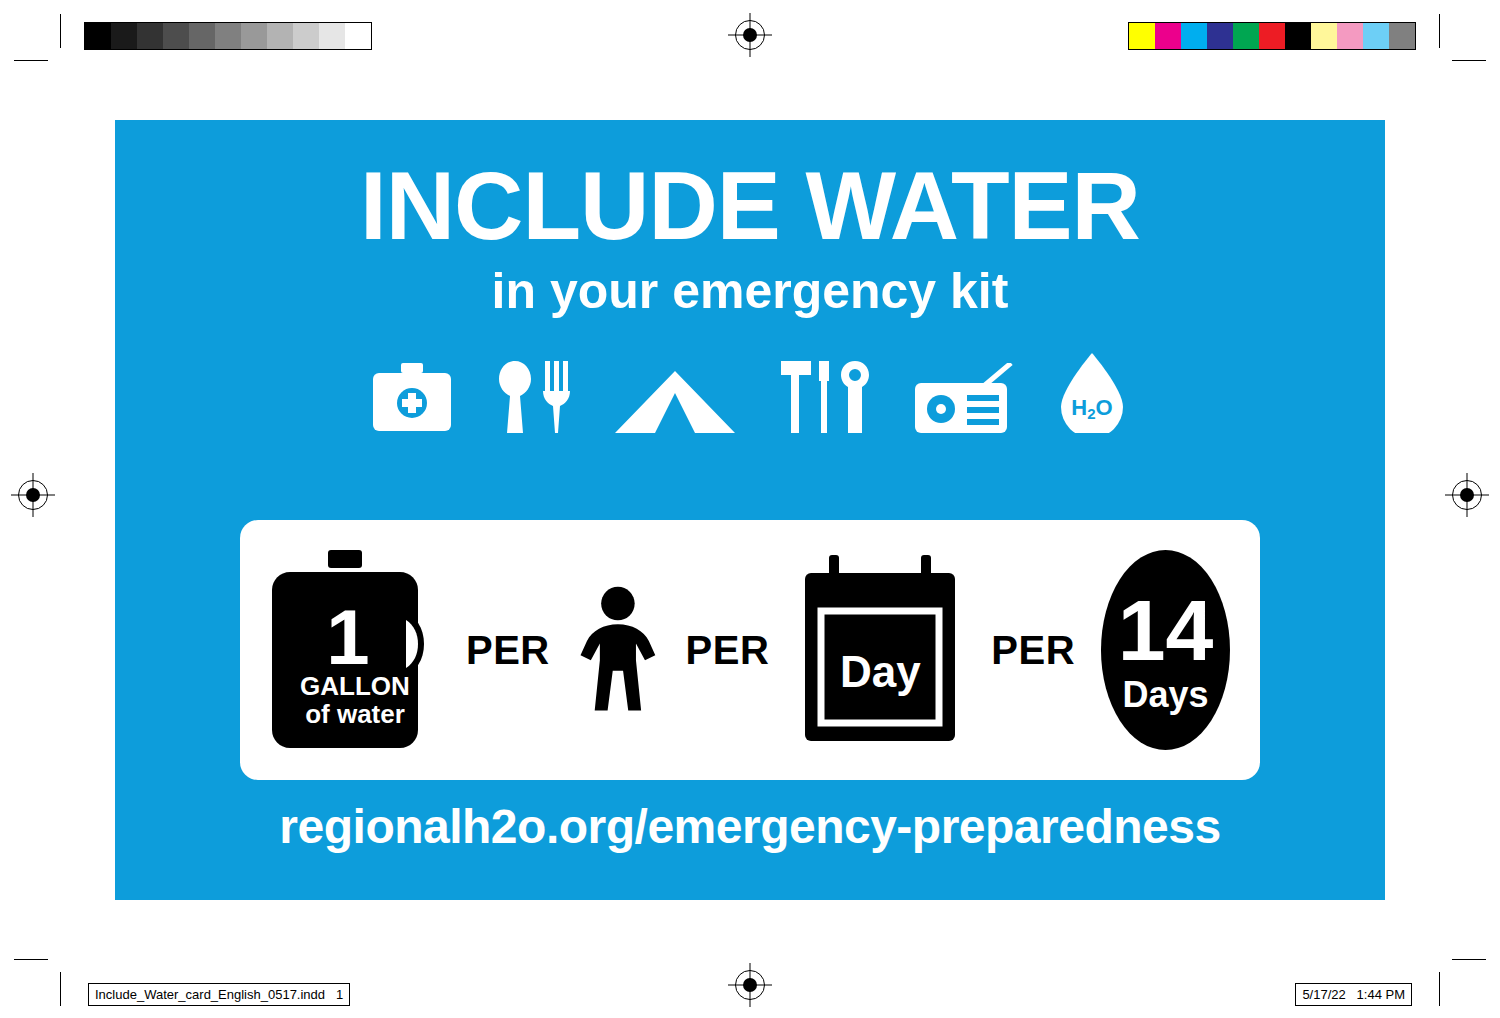INCLUDE WATER
in your emergency kit
H2O
1
GALLON
of water
PER
PER
Day
PER
14
Days
regionalh2o.org/emergency-preparedness
Include_Water_card_English_0517.indd 1
5/17/22 1:44 PM